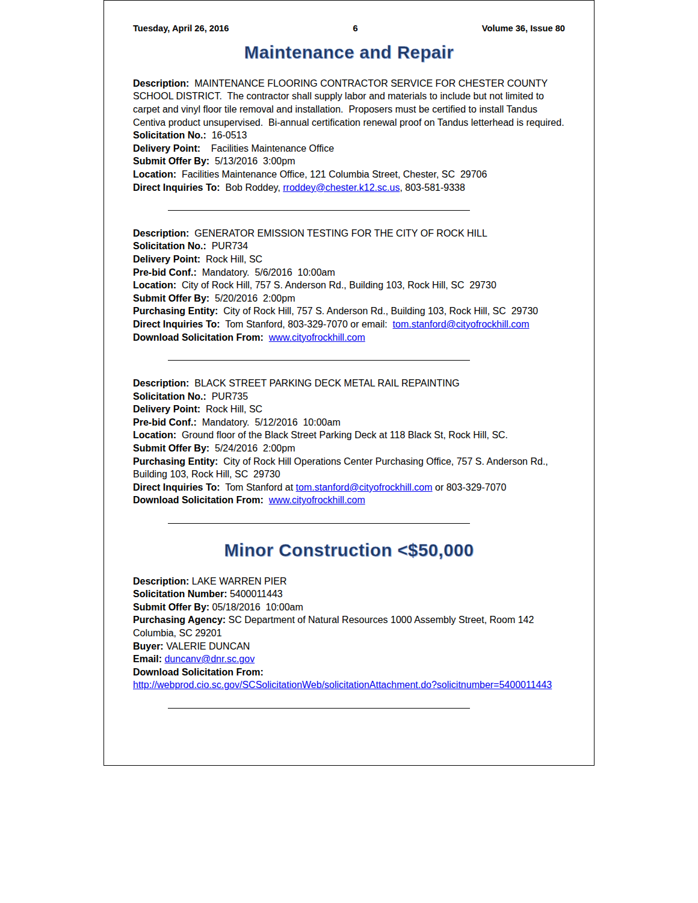Tuesday, April 26, 2016
6
Volume 36, Issue 80
Maintenance and Repair
Description: MAINTENANCE FLOORING CONTRACTOR SERVICE FOR CHESTER COUNTY SCHOOL DISTRICT. The contractor shall supply labor and materials to include but not limited to carpet and vinyl floor tile removal and installation. Proposers must be certified to install Tandus Centiva product unsupervised. Bi-annual certification renewal proof on Tandus letterhead is required.
Solicitation No.: 16-0513
Delivery Point: Facilities Maintenance Office
Submit Offer By: 5/13/2016 3:00pm
Location: Facilities Maintenance Office, 121 Columbia Street, Chester, SC 29706
Direct Inquiries To: Bob Roddey, rroddey@chester.k12.sc.us, 803-581-9338
Description: GENERATOR EMISSION TESTING FOR THE CITY OF ROCK HILL
Solicitation No.: PUR734
Delivery Point: Rock Hill, SC
Pre-bid Conf.: Mandatory. 5/6/2016 10:00am
Location: City of Rock Hill, 757 S. Anderson Rd., Building 103, Rock Hill, SC 29730
Submit Offer By: 5/20/2016 2:00pm
Purchasing Entity: City of Rock Hill, 757 S. Anderson Rd., Building 103, Rock Hill, SC 29730
Direct Inquiries To: Tom Stanford, 803-329-7070 or email: tom.stanford@cityofrockhill.com
Download Solicitation From: www.cityofrockhill.com
Description: BLACK STREET PARKING DECK METAL RAIL REPAINTING
Solicitation No.: PUR735
Delivery Point: Rock Hill, SC
Pre-bid Conf.: Mandatory. 5/12/2016 10:00am
Location: Ground floor of the Black Street Parking Deck at 118 Black St, Rock Hill, SC.
Submit Offer By: 5/24/2016 2:00pm
Purchasing Entity: City of Rock Hill Operations Center Purchasing Office, 757 S. Anderson Rd., Building 103, Rock Hill, SC 29730
Direct Inquiries To: Tom Stanford at tom.stanford@cityofrockhill.com or 803-329-7070
Download Solicitation From: www.cityofrockhill.com
Minor Construction <$50,000
Description: LAKE WARREN PIER
Solicitation Number: 5400011443
Submit Offer By: 05/18/2016 10:00am
Purchasing Agency: SC Department of Natural Resources 1000 Assembly Street, Room 142 Columbia, SC 29201
Buyer: VALERIE DUNCAN
Email: duncanv@dnr.sc.gov
Download Solicitation From:
http://webprod.cio.sc.gov/SCSolicitationWeb/solicitationAttachment.do?solicitnumber=5400011443